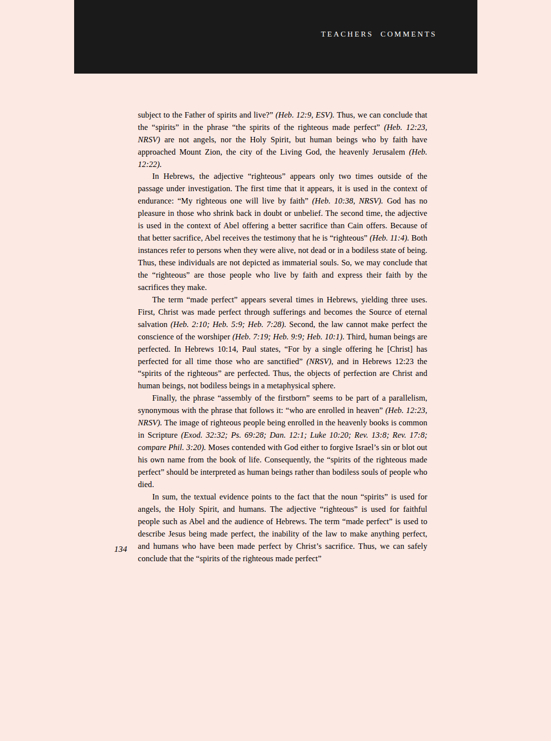Teachers Comments
subject to the Father of spirits and live?” (Heb. 12:9, ESV). Thus, we can conclude that the “spirits” in the phrase “the spirits of the righteous made perfect” (Heb. 12:23, NRSV) are not angels, nor the Holy Spirit, but human beings who by faith have approached Mount Zion, the city of the Living God, the heavenly Jerusalem (Heb. 12:22).
In Hebrews, the adjective “righteous” appears only two times outside of the passage under investigation. The first time that it appears, it is used in the context of endurance: “My righteous one will live by faith” (Heb. 10:38, NRSV). God has no pleasure in those who shrink back in doubt or unbelief. The second time, the adjective is used in the context of Abel offering a better sacrifice than Cain offers. Because of that better sacrifice, Abel receives the testimony that he is “righteous” (Heb. 11:4). Both instances refer to persons when they were alive, not dead or in a bodiless state of being. Thus, these individuals are not depicted as immaterial souls. So, we may conclude that the “righteous” are those people who live by faith and express their faith by the sacrifices they make.
The term “made perfect” appears several times in Hebrews, yielding three uses. First, Christ was made perfect through sufferings and becomes the Source of eternal salvation (Heb. 2:10; Heb. 5:9; Heb. 7:28). Second, the law cannot make perfect the conscience of the worshiper (Heb. 7:19; Heb. 9:9; Heb. 10:1). Third, human beings are perfected. In Hebrews 10:14, Paul states, “For by a single offering he [Christ] has perfected for all time those who are sanctified” (NRSV), and in Hebrews 12:23 the “spirits of the righteous” are perfected. Thus, the objects of perfection are Christ and human beings, not bodiless beings in a metaphysical sphere.
Finally, the phrase “assembly of the firstborn” seems to be part of a parallelism, synonymous with the phrase that follows it: “who are enrolled in heaven” (Heb. 12:23, NRSV). The image of righteous people being enrolled in the heavenly books is common in Scripture (Exod. 32:32; Ps. 69:28; Dan. 12:1; Luke 10:20; Rev. 13:8; Rev. 17:8; compare Phil. 3:20). Moses contended with God either to forgive Israel’s sin or blot out his own name from the book of life. Consequently, the “spirits of the righteous made perfect” should be interpreted as human beings rather than bodiless souls of people who died.
In sum, the textual evidence points to the fact that the noun “spirits” is used for angels, the Holy Spirit, and humans. The adjective “righteous” is used for faithful people such as Abel and the audience of Hebrews. The term “made perfect” is used to describe Jesus being made perfect, the inability of the law to make anything perfect, and humans who have been made perfect by Christ’s sacrifice. Thus, we can safely conclude that the “spirits of the righteous made perfect”
134